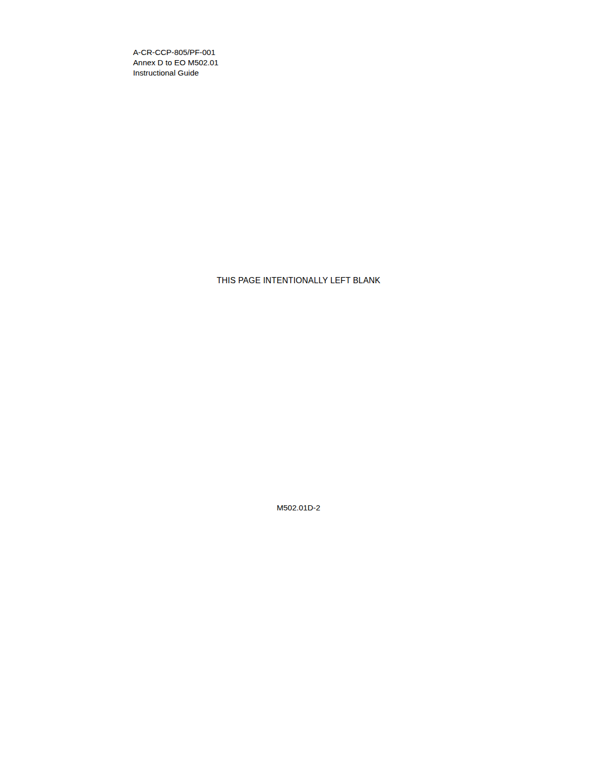A-CR-CCP-805/PF-001 Annex D to EO M502.01 Instructional Guide
THIS PAGE INTENTIONALLY LEFT BLANK
M502.01D-2